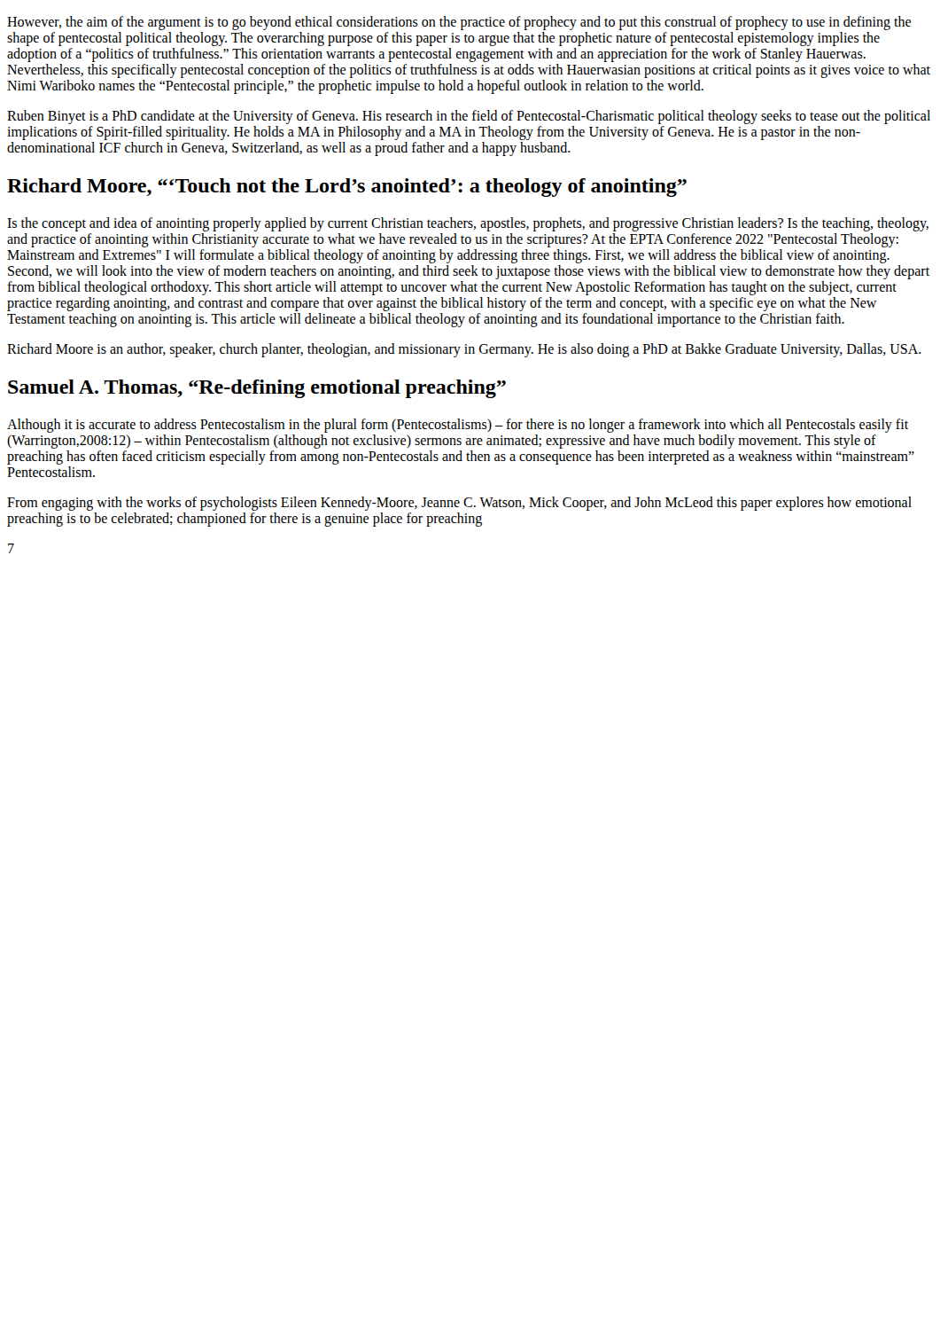However, the aim of the argument is to go beyond ethical considerations on the practice of prophecy and to put this construal of prophecy to use in defining the shape of pentecostal political theology. The overarching purpose of this paper is to argue that the prophetic nature of pentecostal epistemology implies the adoption of a “politics of truthfulness.” This orientation warrants a pentecostal engagement with and an appreciation for the work of Stanley Hauerwas. Nevertheless, this specifically pentecostal conception of the politics of truthfulness is at odds with Hauerwasian positions at critical points as it gives voice to what Nimi Wariboko names the “Pentecostal principle,” the prophetic impulse to hold a hopeful outlook in relation to the world.
Ruben Binyet is a PhD candidate at the University of Geneva. His research in the field of Pentecostal-Charismatic political theology seeks to tease out the political implications of Spirit-filled spirituality. He holds a MA in Philosophy and a MA in Theology from the University of Geneva. He is a pastor in the non-denominational ICF church in Geneva, Switzerland, as well as a proud father and a happy husband.
Richard Moore, “‘Touch not the Lord’s anointed’: a theology of anointing”
Is the concept and idea of anointing properly applied by current Christian teachers, apostles, prophets, and progressive Christian leaders? Is the teaching, theology, and practice of anointing within Christianity accurate to what we have revealed to us in the scriptures? At the EPTA Conference 2022 "Pentecostal Theology: Mainstream and Extremes" I will formulate a biblical theology of anointing by addressing three things. First, we will address the biblical view of anointing. Second, we will look into the view of modern teachers on anointing, and third seek to juxtapose those views with the biblical view to demonstrate how they depart from biblical theological orthodoxy. This short article will attempt to uncover what the current New Apostolic Reformation has taught on the subject, current practice regarding anointing, and contrast and compare that over against the biblical history of the term and concept, with a specific eye on what the New Testament teaching on anointing is. This article will delineate a biblical theology of anointing and its foundational importance to the Christian faith.
Richard Moore is an author, speaker, church planter, theologian, and missionary in Germany. He is also doing a PhD at Bakke Graduate University, Dallas, USA.
Samuel A. Thomas, “Re-defining emotional preaching”
Although it is accurate to address Pentecostalism in the plural form (Pentecostalisms) – for there is no longer a framework into which all Pentecostals easily fit (Warrington,2008:12) – within Pentecostalism (although not exclusive) sermons are animated; expressive and have much bodily movement. This style of preaching has often faced criticism especially from among non-Pentecostals and then as a consequence has been interpreted as a weakness within “mainstream” Pentecostalism.
From engaging with the works of psychologists Eileen Kennedy-Moore, Jeanne C. Watson, Mick Cooper, and John McLeod this paper explores how emotional preaching is to be celebrated; championed for there is a genuine place for preaching
7